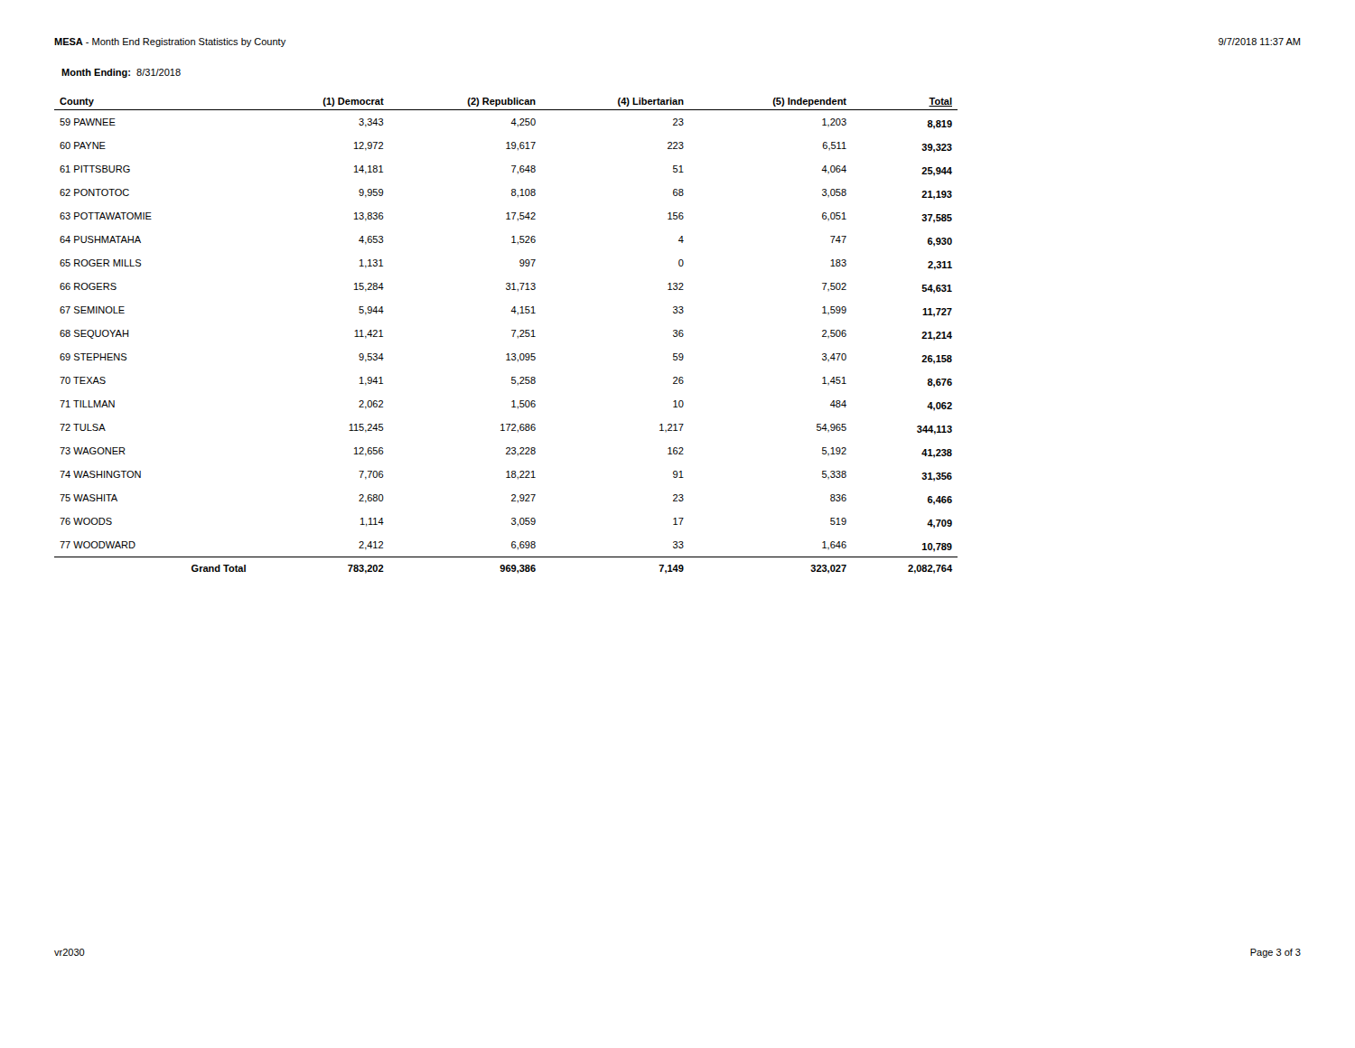MESA - Month End Registration Statistics by County
9/7/2018 11:37 AM
Month Ending: 8/31/2018
| County | (1) Democrat | (2) Republican | (4) Libertarian | (5) Independent | Total |
| --- | --- | --- | --- | --- | --- |
| 59 PAWNEE | 3,343 | 4,250 | 23 | 1,203 | 8,819 |
| 60 PAYNE | 12,972 | 19,617 | 223 | 6,511 | 39,323 |
| 61 PITTSBURG | 14,181 | 7,648 | 51 | 4,064 | 25,944 |
| 62 PONTOTOC | 9,959 | 8,108 | 68 | 3,058 | 21,193 |
| 63 POTTAWATOMIE | 13,836 | 17,542 | 156 | 6,051 | 37,585 |
| 64 PUSHMATAHA | 4,653 | 1,526 | 4 | 747 | 6,930 |
| 65 ROGER MILLS | 1,131 | 997 | 0 | 183 | 2,311 |
| 66 ROGERS | 15,284 | 31,713 | 132 | 7,502 | 54,631 |
| 67 SEMINOLE | 5,944 | 4,151 | 33 | 1,599 | 11,727 |
| 68 SEQUOYAH | 11,421 | 7,251 | 36 | 2,506 | 21,214 |
| 69 STEPHENS | 9,534 | 13,095 | 59 | 3,470 | 26,158 |
| 70 TEXAS | 1,941 | 5,258 | 26 | 1,451 | 8,676 |
| 71 TILLMAN | 2,062 | 1,506 | 10 | 484 | 4,062 |
| 72 TULSA | 115,245 | 172,686 | 1,217 | 54,965 | 344,113 |
| 73 WAGONER | 12,656 | 23,228 | 162 | 5,192 | 41,238 |
| 74 WASHINGTON | 7,706 | 18,221 | 91 | 5,338 | 31,356 |
| 75 WASHITA | 2,680 | 2,927 | 23 | 836 | 6,466 |
| 76 WOODS | 1,114 | 3,059 | 17 | 519 | 4,709 |
| 77 WOODWARD | 2,412 | 6,698 | 33 | 1,646 | 10,789 |
| Grand Total | 783,202 | 969,386 | 7,149 | 323,027 | 2,082,764 |
vr2030
Page 3 of 3